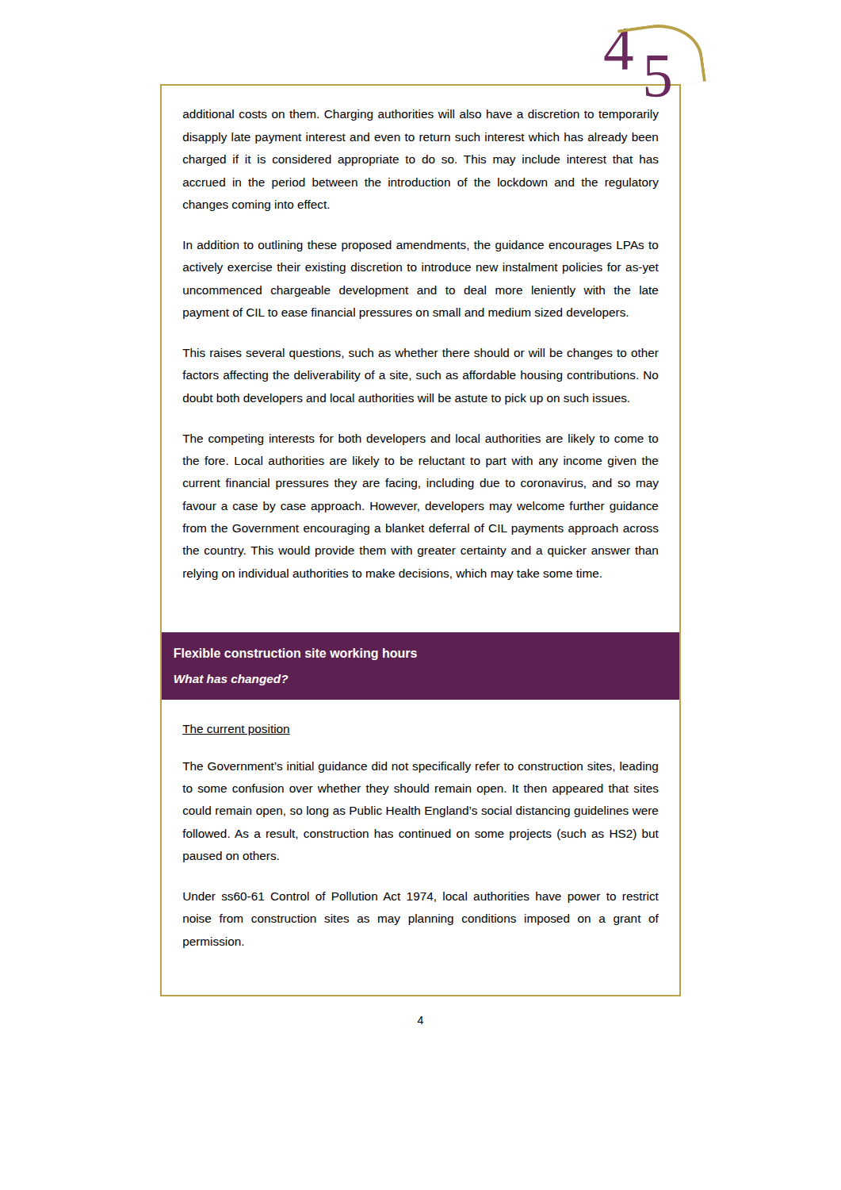4 5
additional costs on them. Charging authorities will also have a discretion to temporarily disapply late payment interest and even to return such interest which has already been charged if it is considered appropriate to do so. This may include interest that has accrued in the period between the introduction of the lockdown and the regulatory changes coming into effect.
In addition to outlining these proposed amendments, the guidance encourages LPAs to actively exercise their existing discretion to introduce new instalment policies for as-yet uncommenced chargeable development and to deal more leniently with the late payment of CIL to ease financial pressures on small and medium sized developers.
This raises several questions, such as whether there should or will be changes to other factors affecting the deliverability of a site, such as affordable housing contributions. No doubt both developers and local authorities will be astute to pick up on such issues.
The competing interests for both developers and local authorities are likely to come to the fore. Local authorities are likely to be reluctant to part with any income given the current financial pressures they are facing, including due to coronavirus, and so may favour a case by case approach. However, developers may welcome further guidance from the Government encouraging a blanket deferral of CIL payments approach across the country. This would provide them with greater certainty and a quicker answer than relying on individual authorities to make decisions, which may take some time.
Flexible construction site working hours
What has changed?
The current position
The Government’s initial guidance did not specifically refer to construction sites, leading to some confusion over whether they should remain open. It then appeared that sites could remain open, so long as Public Health England’s social distancing guidelines were followed. As a result, construction has continued on some projects (such as HS2) but paused on others.
Under ss60-61 Control of Pollution Act 1974, local authorities have power to restrict noise from construction sites as may planning conditions imposed on a grant of permission.
4